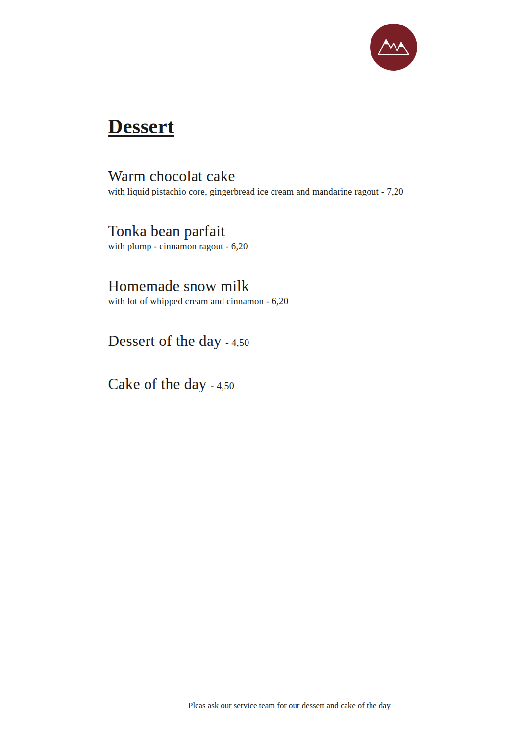Dessert
Warm chocolat cake
with liquid pistachio core, gingerbread ice cream and mandarine ragout - 7,20
Tonka bean parfait
with plump - cinnamon ragout - 6,20
Homemade snow milk
with lot of whipped cream and cinnamon - 6,20
Dessert of the day - 4,50
Cake of the day - 4,50
Pleas ask our service team for our dessert and cake of the day